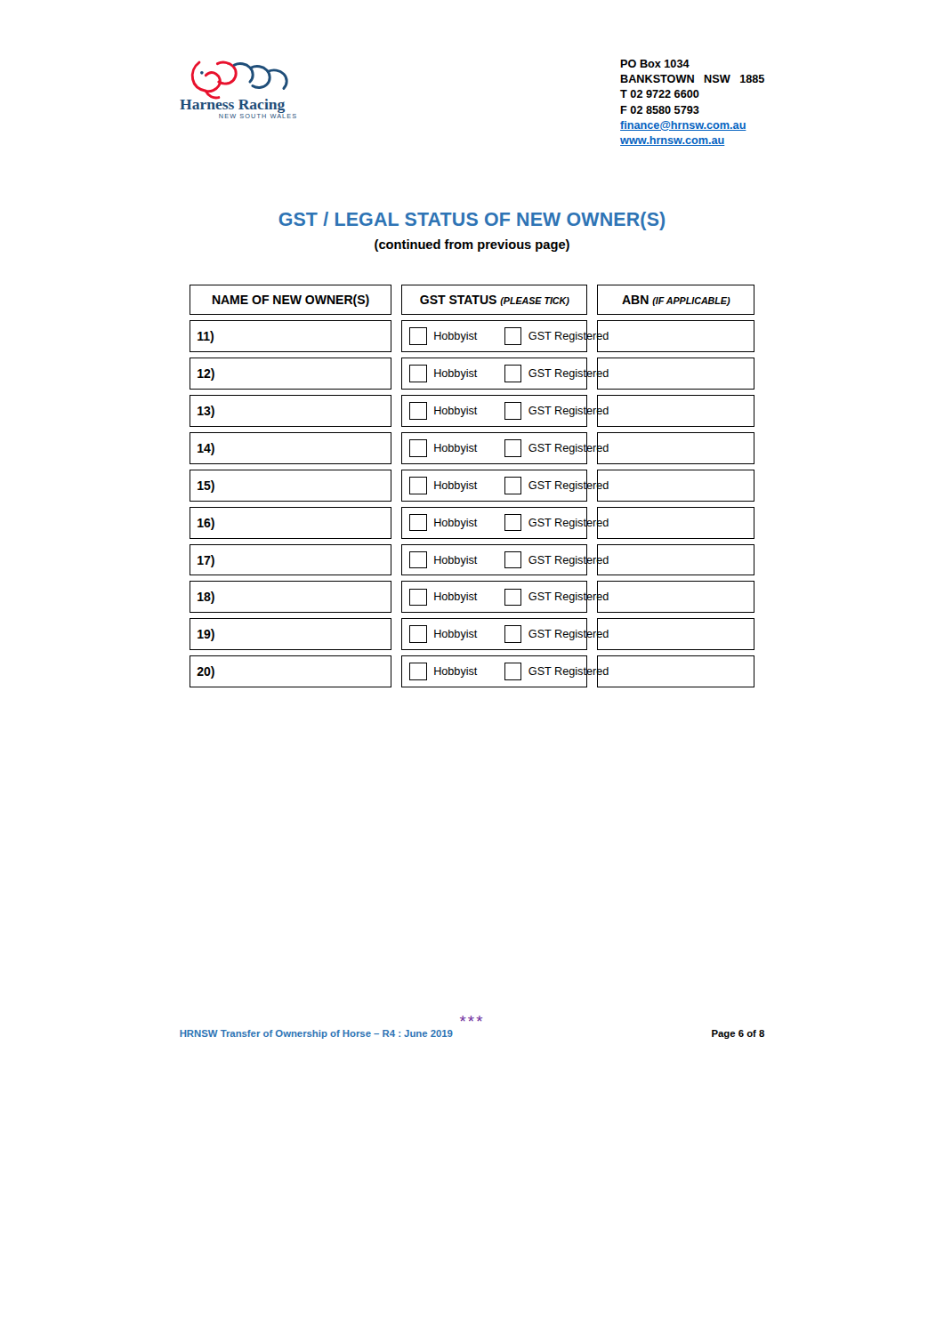Harness Racing NEW SOUTH WALES
PO Box 1034
BANKSTOWN NSW 1885
T 02 9722 6600
F 02 8580 5793
finance@hrnsw.com.au
www.hrnsw.com.au
GST / LEGAL STATUS OF NEW OWNER(S)
(continued from previous page)
| NAME OF NEW OWNER(S) | GST STATUS (PLEASE TICK) | ABN (IF APPLICABLE) |
| --- | --- | --- |
| 11) | Hobbyist GST Registered | |
| 12) | Hobbyist GST Registered | |
| 13) | Hobbyist GST Registered | |
| 14) | Hobbyist GST Registered | |
| 15) | Hobbyist GST Registered | |
| 16) | Hobbyist GST Registered | |
| 17) | Hobbyist GST Registered | |
| 18) | Hobbyist GST Registered | |
| 19) | Hobbyist GST Registered | |
| 20) | Hobbyist GST Registered | |
***
HRNSW Transfer of Ownership of Horse – R4 : June 2019 Page 6 of 8